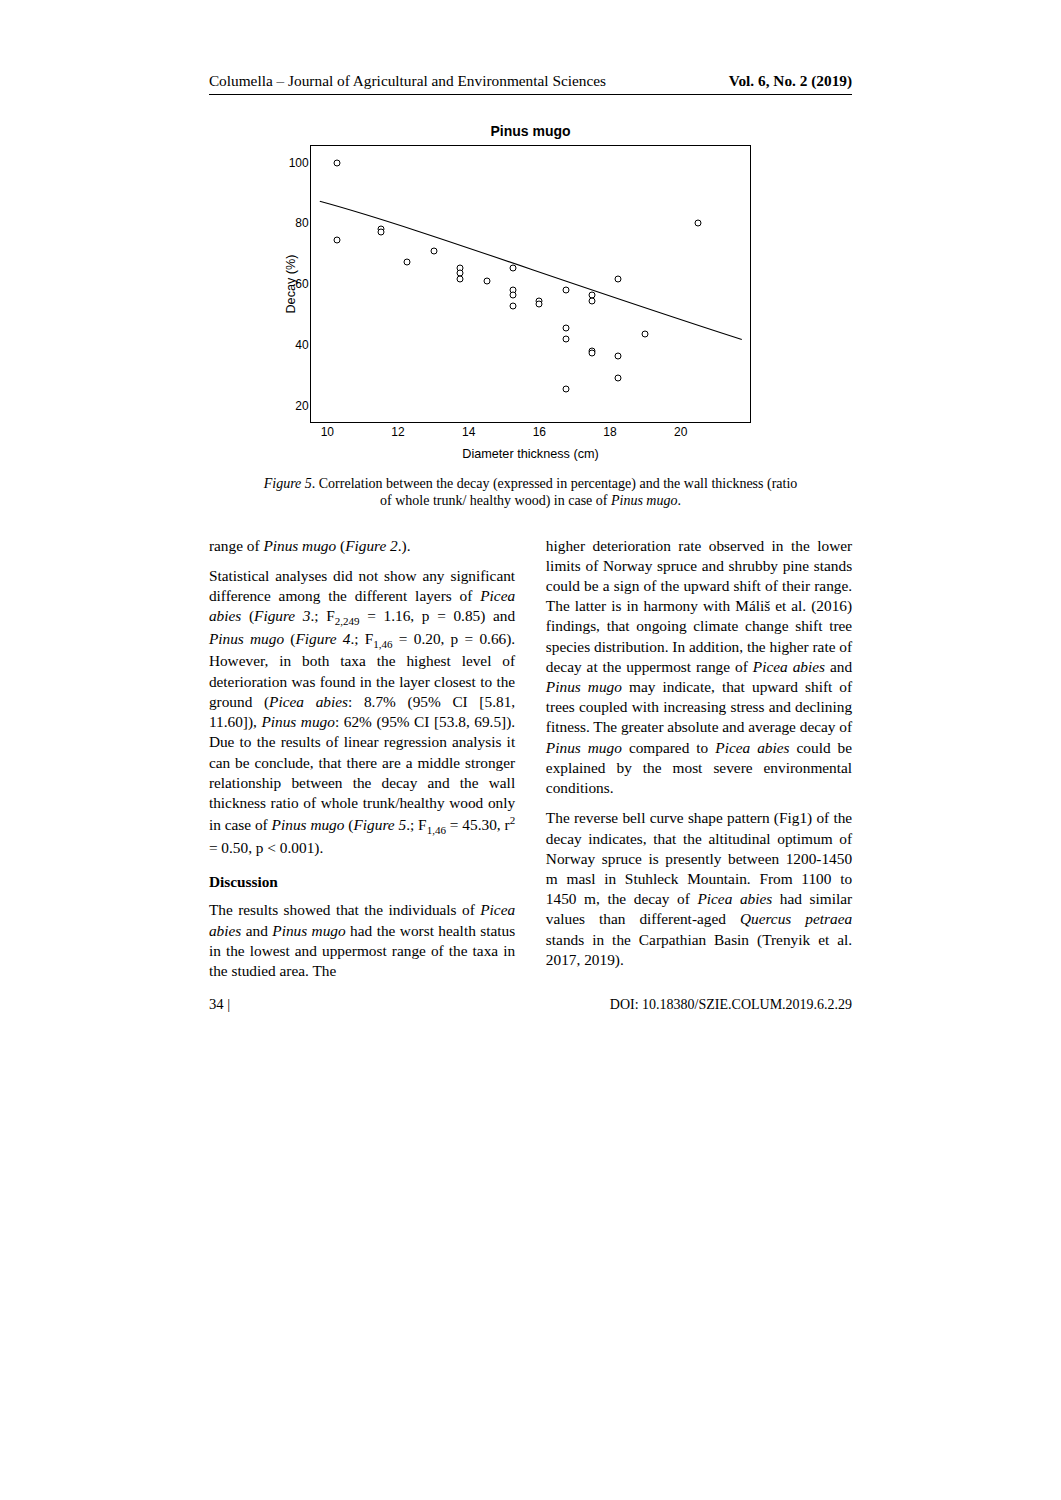Columella – Journal of Agricultural and Environmental Sciences Vol. 6, No. 2 (2019)
Pinus mugo
Decay (%)
100 80 60 40 20
10 12 14 16 18 20
Diameter thickness (cm)
Figure 5. Correlation between the decay (expressed in percentage) and the wall thickness (ratio of whole trunk/ healthy wood) in case of Pinus mugo.
range of Pinus mugo (Figure 2.).
Statistical analyses did not show any significant difference among the different layers of Picea abies (Figure 3.; F2,249 = 1.16, p = 0.85) and Pinus mugo (Figure 4.; F1,46 = 0.20, p = 0.66). However, in both taxa the highest level of deterioration was found in the layer closest to the ground (Picea abies: 8.7% (95% CI [5.81, 11.60]), Pinus mugo: 62% (95% CI [53.8, 69.5]). Due to the results of linear regression analysis it can be conclude, that there are a middle stronger relationship between the decay and the wall thickness ratio of whole trunk/healthy wood only in case of Pinus mugo (Figure 5.; F1,46 = 45.30, r2 = 0.50, p < 0.001).
Discussion
The results showed that the individuals of Picea abies and Pinus mugo had the worst health status in the lowest and uppermost range of the taxa in the studied area. The
higher deterioration rate observed in the lower limits of Norway spruce and shrubby pine stands could be a sign of the upward shift of their range. The latter is in harmony with Máliš et al. (2016) findings, that ongoing climate change shift tree species distribution. In addition, the higher rate of decay at the uppermost range of Picea abies and Pinus mugo may indicate, that upward shift of trees coupled with increasing stress and declining fitness. The greater absolute and average decay of Pinus mugo compared to Picea abies could be explained by the most severe environmental conditions.
The reverse bell curve shape pattern (Fig1) of the decay indicates, that the altitudinal optimum of Norway spruce is presently between 1200-1450 m masl in Stuhleck Mountain. From 1100 to 1450 m, the decay of Picea abies had similar values than different-aged Quercus petraea stands in the Carpathian Basin (Trenyik et al. 2017, 2019).
34 | DOI: 10.18380/SZIE.COLUM.2019.6.2.29